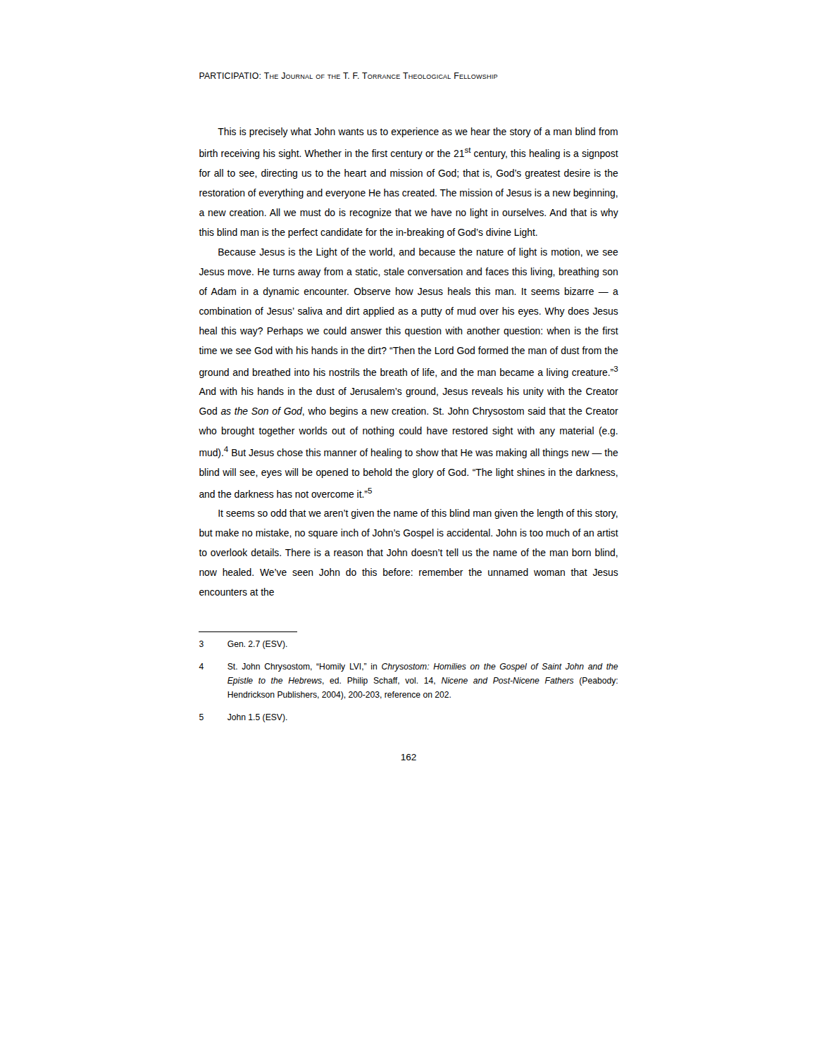PARTICIPATIO: The Journal of the T. F. Torrance Theological Fellowship
This is precisely what John wants us to experience as we hear the story of a man blind from birth receiving his sight. Whether in the first century or the 21st century, this healing is a signpost for all to see, directing us to the heart and mission of God; that is, God’s greatest desire is the restoration of everything and everyone He has created. The mission of Jesus is a new beginning, a new creation. All we must do is recognize that we have no light in ourselves. And that is why this blind man is the perfect candidate for the in-breaking of God’s divine Light.
Because Jesus is the Light of the world, and because the nature of light is motion, we see Jesus move. He turns away from a static, stale conversation and faces this living, breathing son of Adam in a dynamic encounter. Observe how Jesus heals this man. It seems bizarre — a combination of Jesus’ saliva and dirt applied as a putty of mud over his eyes. Why does Jesus heal this way? Perhaps we could answer this question with another question: when is the first time we see God with his hands in the dirt? “Then the Lord God formed the man of dust from the ground and breathed into his nostrils the breath of life, and the man became a living creature.”3 And with his hands in the dust of Jerusalem’s ground, Jesus reveals his unity with the Creator God as the Son of God, who begins a new creation. St. John Chrysostom said that the Creator who brought together worlds out of nothing could have restored sight with any material (e.g. mud).4 But Jesus chose this manner of healing to show that He was making all things new — the blind will see, eyes will be opened to behold the glory of God. “The light shines in the darkness, and the darkness has not overcome it.”5
It seems so odd that we aren’t given the name of this blind man given the length of this story, but make no mistake, no square inch of John’s Gospel is accidental. John is too much of an artist to overlook details. There is a reason that John doesn’t tell us the name of the man born blind, now healed. We’ve seen John do this before: remember the unnamed woman that Jesus encounters at the
3 Gen. 2.7 (ESV).
4 St. John Chrysostom, “Homily LVI,” in Chrysostom: Homilies on the Gospel of Saint John and the Epistle to the Hebrews, ed. Philip Schaff, vol. 14, Nicene and Post-Nicene Fathers (Peabody: Hendrickson Publishers, 2004), 200-203, reference on 202.
5 John 1.5 (ESV).
162